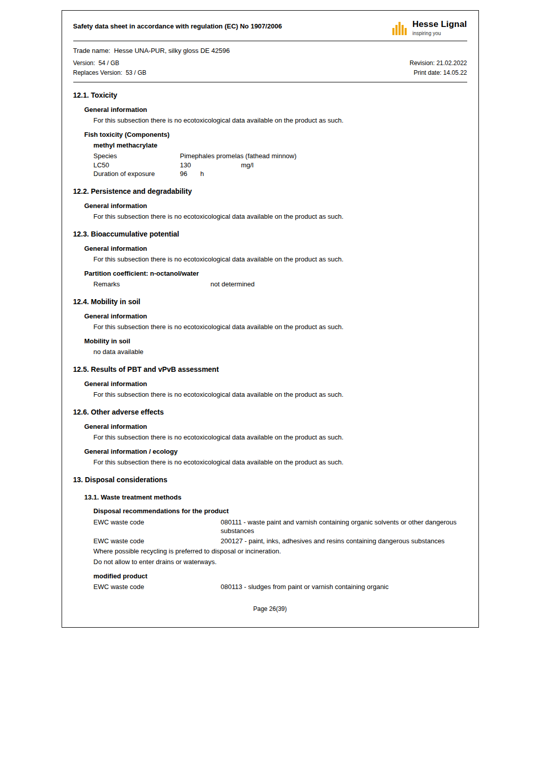Safety data sheet in accordance with regulation (EC) No 1907/2006
Hesse Lignal
inspiring you
Trade name: Hesse UNA-PUR, silky gloss DE 42596
Version: 54 / GB
Replaces Version: 53 / GB
Revision: 21.02.2022
Print date: 14.05.22
12.1. Toxicity
General information
For this subsection there is no ecotoxicological data available on the product as such.
Fish toxicity (Components)
methyl methacrylate
Species
Pimephales promelas (fathead minnow)
LC50
130
mg/l
Duration of exposure
96
h
12.2. Persistence and degradability
General information
For this subsection there is no ecotoxicological data available on the product as such.
12.3. Bioaccumulative potential
General information
For this subsection there is no ecotoxicological data available on the product as such.
Partition coefficient: n-octanol/water
Remarks
not determined
12.4. Mobility in soil
General information
For this subsection there is no ecotoxicological data available on the product as such.
Mobility in soil
no data available
12.5. Results of PBT and vPvB assessment
General information
For this subsection there is no ecotoxicological data available on the product as such.
12.6. Other adverse effects
General information
For this subsection there is no ecotoxicological data available on the product as such.
General information / ecology
For this subsection there is no ecotoxicological data available on the product as such.
13. Disposal considerations
13.1. Waste treatment methods
Disposal recommendations for the product
EWC waste code
080111 - waste paint and varnish containing organic solvents or other dangerous substances
EWC waste code
200127 - paint, inks, adhesives and resins containing dangerous substances
Where possible recycling is preferred to disposal or incineration.
Do not allow to enter drains or waterways.
modified product
EWC waste code
080113 - sludges from paint or varnish containing organic
Page 26(39)